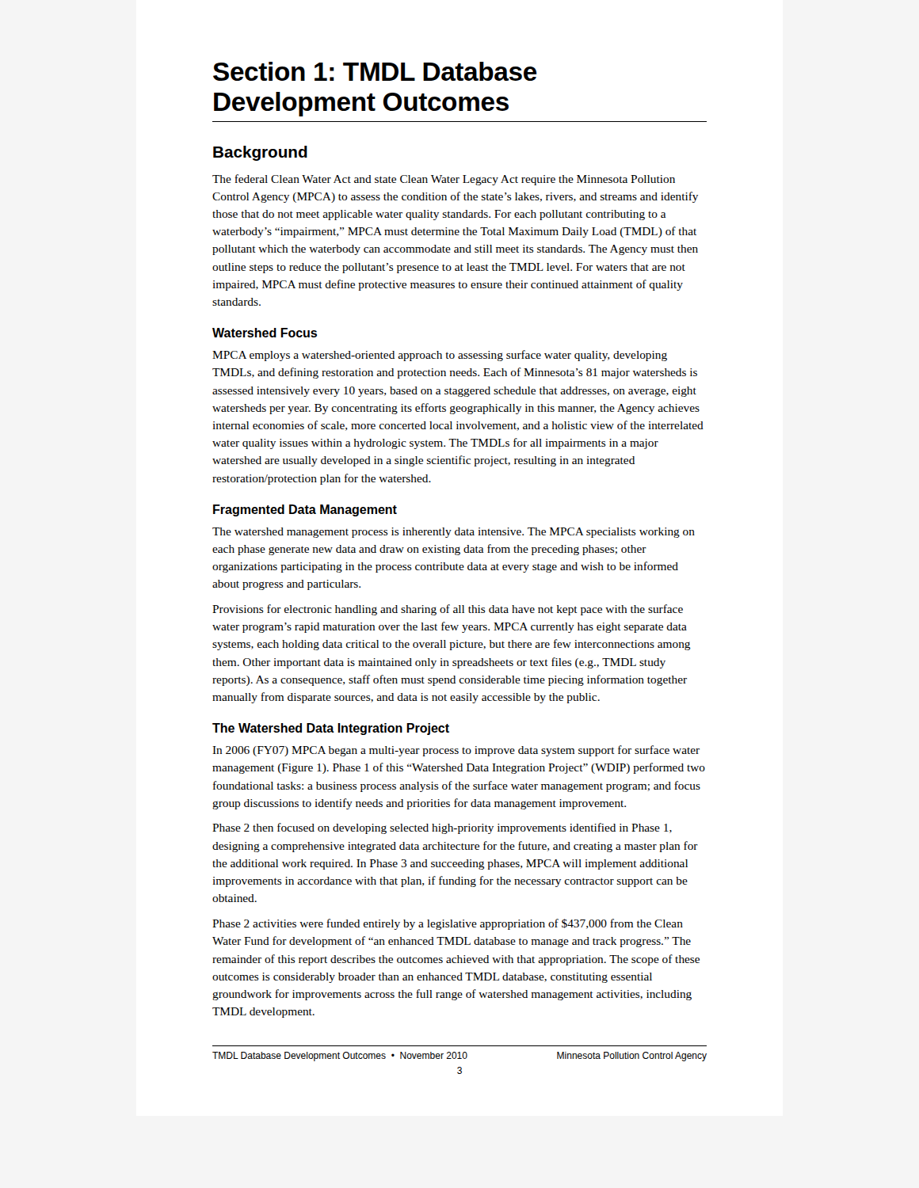Section 1: TMDL Database Development Outcomes
Background
The federal Clean Water Act and state Clean Water Legacy Act require the Minnesota Pollution Control Agency (MPCA) to assess the condition of the state’s lakes, rivers, and streams and identify those that do not meet applicable water quality standards. For each pollutant contributing to a waterbody’s “impairment,” MPCA must determine the Total Maximum Daily Load (TMDL) of that pollutant which the waterbody can accommodate and still meet its standards. The Agency must then outline steps to reduce the pollutant’s presence to at least the TMDL level. For waters that are not impaired, MPCA must define protective measures to ensure their continued attainment of quality standards.
Watershed Focus
MPCA employs a watershed-oriented approach to assessing surface water quality, developing TMDLs, and defining restoration and protection needs. Each of Minnesota’s 81 major watersheds is assessed intensively every 10 years, based on a staggered schedule that addresses, on average, eight watersheds per year. By concentrating its efforts geographically in this manner, the Agency achieves internal economies of scale, more concerted local involvement, and a holistic view of the interrelated water quality issues within a hydrologic system. The TMDLs for all impairments in a major watershed are usually developed in a single scientific project, resulting in an integrated restoration/protection plan for the watershed.
Fragmented Data Management
The watershed management process is inherently data intensive. The MPCA specialists working on each phase generate new data and draw on existing data from the preceding phases; other organizations participating in the process contribute data at every stage and wish to be informed about progress and particulars.
Provisions for electronic handling and sharing of all this data have not kept pace with the surface water program’s rapid maturation over the last few years. MPCA currently has eight separate data systems, each holding data critical to the overall picture, but there are few interconnections among them. Other important data is maintained only in spreadsheets or text files (e.g., TMDL study reports). As a consequence, staff often must spend considerable time piecing information together manually from disparate sources, and data is not easily accessible by the public.
The Watershed Data Integration Project
In 2006 (FY07) MPCA began a multi-year process to improve data system support for surface water management (Figure 1). Phase 1 of this “Watershed Data Integration Project” (WDIP) performed two foundational tasks: a business process analysis of the surface water management program; and focus group discussions to identify needs and priorities for data management improvement.
Phase 2 then focused on developing selected high-priority improvements identified in Phase 1, designing a comprehensive integrated data architecture for the future, and creating a master plan for the additional work required. In Phase 3 and succeeding phases, MPCA will implement additional improvements in accordance with that plan, if funding for the necessary contractor support can be obtained.
Phase 2 activities were funded entirely by a legislative appropriation of $437,000 from the Clean Water Fund for development of “an enhanced TMDL database to manage and track progress.” The remainder of this report describes the outcomes achieved with that appropriation. The scope of these outcomes is considerably broader than an enhanced TMDL database, constituting essential groundwork for improvements across the full range of watershed management activities, including TMDL development.
TMDL Database Development Outcomes • November 2010
Minnesota Pollution Control Agency
3